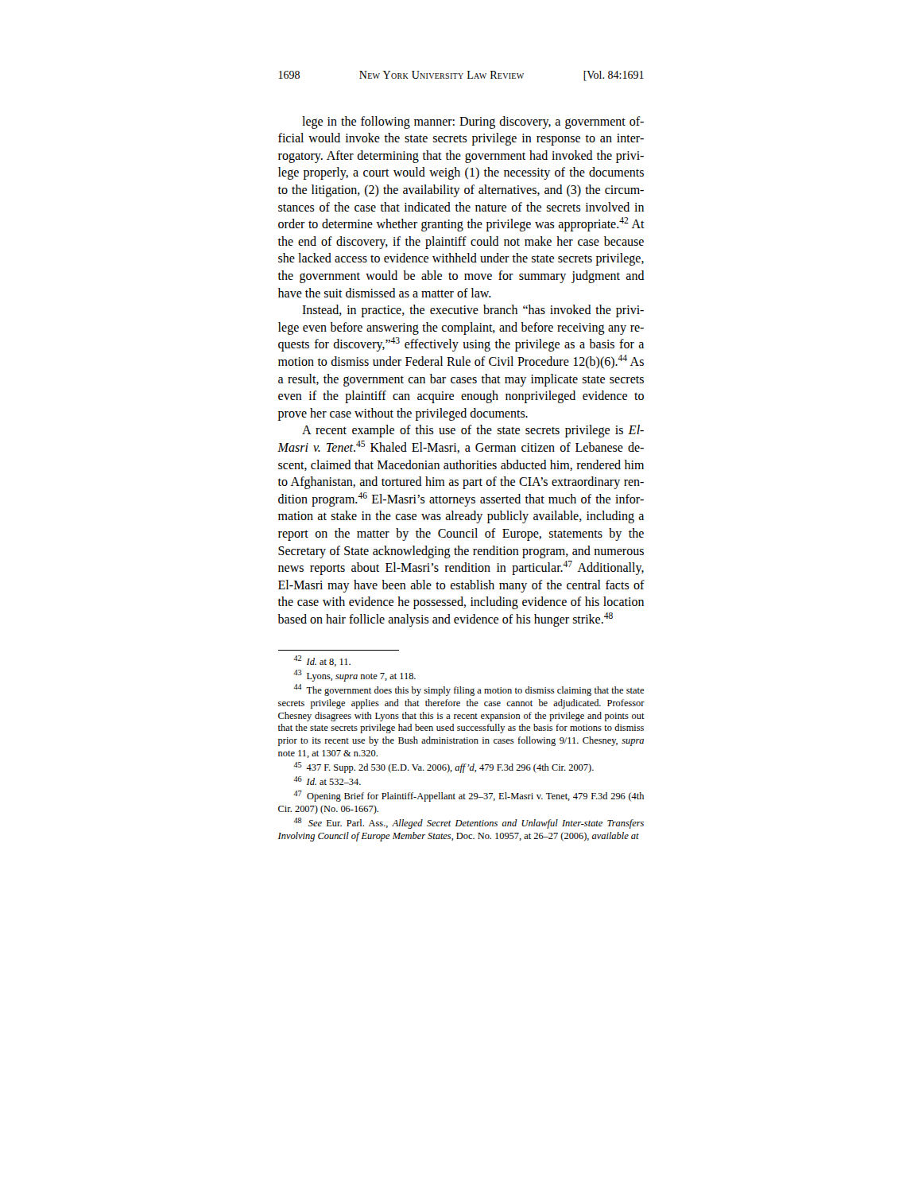1698 New York University Law Review [Vol. 84:1691
lege in the following manner: During discovery, a government official would invoke the state secrets privilege in response to an interrogatory. After determining that the government had invoked the privilege properly, a court would weigh (1) the necessity of the documents to the litigation, (2) the availability of alternatives, and (3) the circumstances of the case that indicated the nature of the secrets involved in order to determine whether granting the privilege was appropriate.42 At the end of discovery, if the plaintiff could not make her case because she lacked access to evidence withheld under the state secrets privilege, the government would be able to move for summary judgment and have the suit dismissed as a matter of law.
Instead, in practice, the executive branch “has invoked the privilege even before answering the complaint, and before receiving any requests for discovery,”43 effectively using the privilege as a basis for a motion to dismiss under Federal Rule of Civil Procedure 12(b)(6).44 As a result, the government can bar cases that may implicate state secrets even if the plaintiff can acquire enough nonprivileged evidence to prove her case without the privileged documents.
A recent example of this use of the state secrets privilege is El-Masri v. Tenet.45 Khaled El-Masri, a German citizen of Lebanese descent, claimed that Macedonian authorities abducted him, rendered him to Afghanistan, and tortured him as part of the CIA’s extraordinary rendition program.46 El-Masri’s attorneys asserted that much of the information at stake in the case was already publicly available, including a report on the matter by the Council of Europe, statements by the Secretary of State acknowledging the rendition program, and numerous news reports about El-Masri’s rendition in particular.47 Additionally, El-Masri may have been able to establish many of the central facts of the case with evidence he possessed, including evidence of his location based on hair follicle analysis and evidence of his hunger strike.48
42 Id. at 8, 11.
43 Lyons, supra note 7, at 118.
44 The government does this by simply filing a motion to dismiss claiming that the state secrets privilege applies and that therefore the case cannot be adjudicated. Professor Chesney disagrees with Lyons that this is a recent expansion of the privilege and points out that the state secrets privilege had been used successfully as the basis for motions to dismiss prior to its recent use by the Bush administration in cases following 9/11. Chesney, supra note 11, at 1307 & n.320.
45 437 F. Supp. 2d 530 (E.D. Va. 2006), aff’d, 479 F.3d 296 (4th Cir. 2007).
46 Id. at 532–34.
47 Opening Brief for Plaintiff-Appellant at 29–37, El-Masri v. Tenet, 479 F.3d 296 (4th Cir. 2007) (No. 06-1667).
48 See Eur. Parl. Ass., Alleged Secret Detentions and Unlawful Inter-state Transfers Involving Council of Europe Member States, Doc. No. 10957, at 26–27 (2006), available at